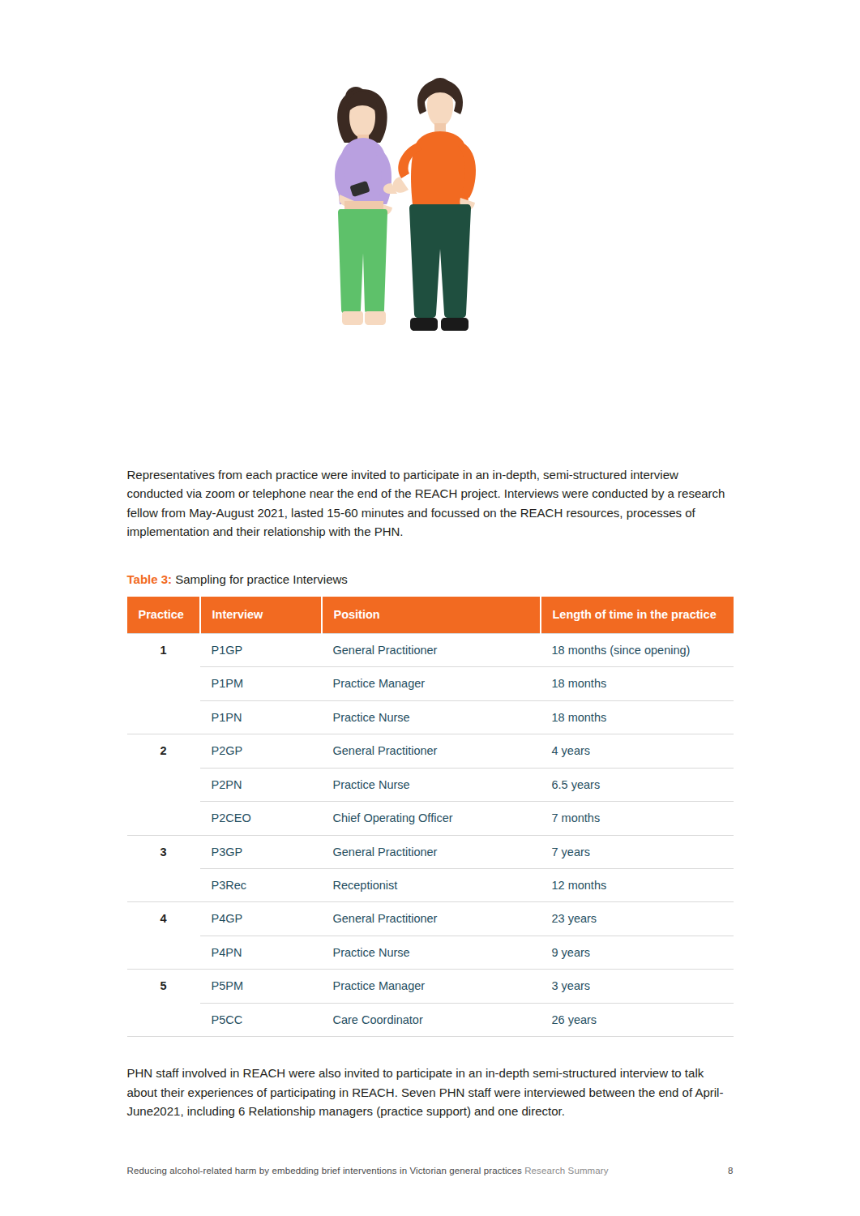Representatives from each practice were invited to participate in an in-depth, semi-structured interview conducted via zoom or telephone near the end of the REACH project. Interviews were conducted by a research fellow from May-August 2021, lasted 15-60 minutes and focussed on the REACH resources, processes of implementation and their relationship with the PHN.
Table 3: Sampling for practice Interviews
| Practice | Interview | Position | Length of time in the practice |
| --- | --- | --- | --- |
| 1 | P1GP | General Practitioner | 18 months (since opening) |
| P1PM | Practice Manager | 18 months |
| P1PN | Practice Nurse | 18 months |
| 2 | P2GP | General Practitioner | 4 years |
| P2PN | Practice Nurse | 6.5 years |
| P2CEO | Chief Operating Officer | 7 months |
| 3 | P3GP | General Practitioner | 7 years |
| P3Rec | Receptionist | 12 months |
| 4 | P4GP | General Practitioner | 23 years |
| P4PN | Practice Nurse | 9 years |
| 5 | P5PM | Practice Manager | 3 years |
| P5CC | Care Coordinator | 26 years |
PHN staff involved in REACH were also invited to participate in an in-depth semi-structured interview to talk about their experiences of participating in REACH. Seven PHN staff were interviewed between the end of April-June2021, including 6 Relationship managers (practice support) and one director.
Reducing alcohol-related harm by embedding brief interventions in Victorian general practices Research Summary
8